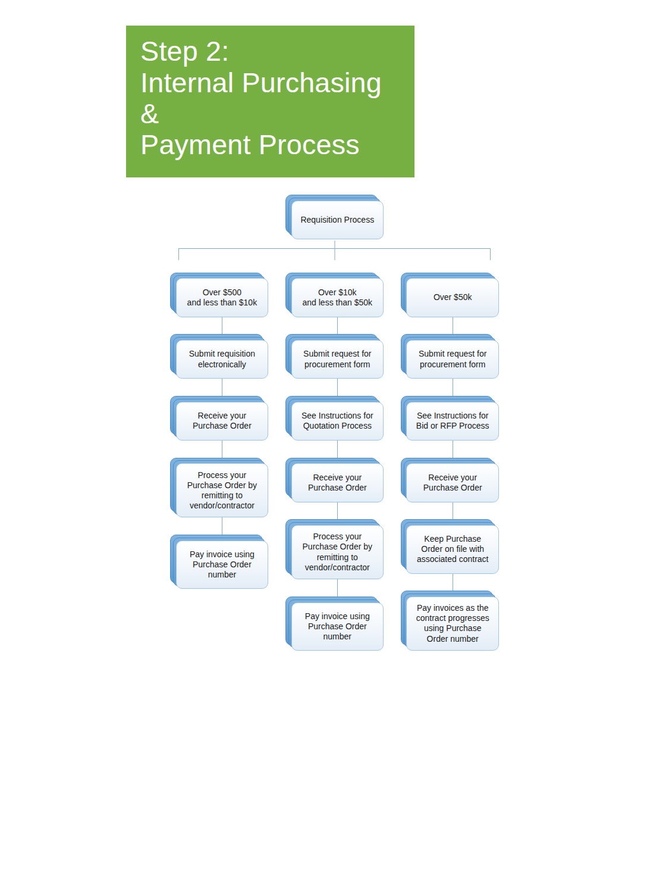Step 2:
Internal Purchasing &
Payment Process
Requisition Process
Over $500
and less than $10k
Submit requisition electronically
Receive your
Purchase Order
Process your
Purchase Order by remitting to vendor/contractor
Pay invoice using Purchase Order number
Over $10k
and less than $50k
Submit request for procurement form
See Instructions for Quotation Process
Receive your
Purchase Order
Process your
Purchase Order by remitting to vendor/contractor
Pay invoice using Purchase Order number
Over $50k
Submit request for procurement form
See Instructions for Bid or RFP Process
Receive your
Purchase Order
Keep Purchase
Order on file with associated contract
Pay invoices as the contract progresses using Purchase
Order number